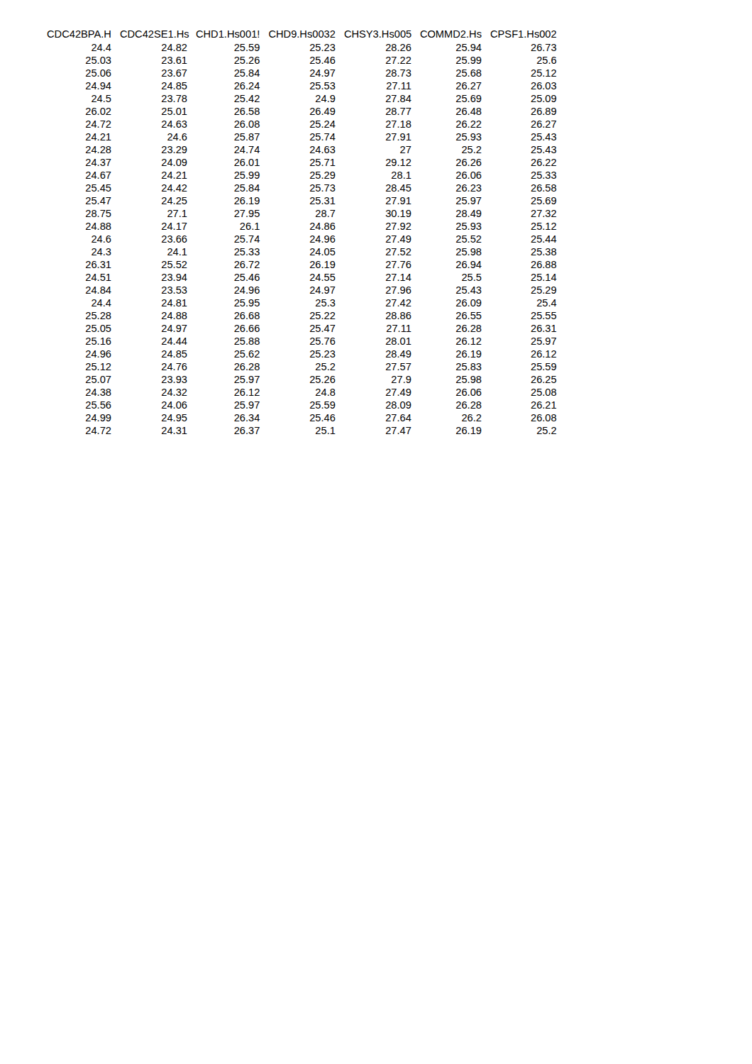| CDC42BPA.H | CDC42SE1.Hs | CHD1.Hs001! | CHD9.Hs0032 | CHSY3.Hs005 | COMMD2.Hs | CPSF1.Hs002 |
| --- | --- | --- | --- | --- | --- | --- |
| 24.4 | 24.82 | 25.59 | 25.23 | 28.26 | 25.94 | 26.73 |
| 25.03 | 23.61 | 25.26 | 25.46 | 27.22 | 25.99 | 25.6 |
| 25.06 | 23.67 | 25.84 | 24.97 | 28.73 | 25.68 | 25.12 |
| 24.94 | 24.85 | 26.24 | 25.53 | 27.11 | 26.27 | 26.03 |
| 24.5 | 23.78 | 25.42 | 24.9 | 27.84 | 25.69 | 25.09 |
| 26.02 | 25.01 | 26.58 | 26.49 | 28.77 | 26.48 | 26.89 |
| 24.72 | 24.63 | 26.08 | 25.24 | 27.18 | 26.22 | 26.27 |
| 24.21 | 24.6 | 25.87 | 25.74 | 27.91 | 25.93 | 25.43 |
| 24.28 | 23.29 | 24.74 | 24.63 | 27 | 25.2 | 25.43 |
| 24.37 | 24.09 | 26.01 | 25.71 | 29.12 | 26.26 | 26.22 |
| 24.67 | 24.21 | 25.99 | 25.29 | 28.1 | 26.06 | 25.33 |
| 25.45 | 24.42 | 25.84 | 25.73 | 28.45 | 26.23 | 26.58 |
| 25.47 | 24.25 | 26.19 | 25.31 | 27.91 | 25.97 | 25.69 |
| 28.75 | 27.1 | 27.95 | 28.7 | 30.19 | 28.49 | 27.32 |
| 24.88 | 24.17 | 26.1 | 24.86 | 27.92 | 25.93 | 25.12 |
| 24.6 | 23.66 | 25.74 | 24.96 | 27.49 | 25.52 | 25.44 |
| 24.3 | 24.1 | 25.33 | 24.05 | 27.52 | 25.98 | 25.38 |
| 26.31 | 25.52 | 26.72 | 26.19 | 27.76 | 26.94 | 26.88 |
| 24.51 | 23.94 | 25.46 | 24.55 | 27.14 | 25.5 | 25.14 |
| 24.84 | 23.53 | 24.96 | 24.97 | 27.96 | 25.43 | 25.29 |
| 24.4 | 24.81 | 25.95 | 25.3 | 27.42 | 26.09 | 25.4 |
| 25.28 | 24.88 | 26.68 | 25.22 | 28.86 | 26.55 | 25.55 |
| 25.05 | 24.97 | 26.66 | 25.47 | 27.11 | 26.28 | 26.31 |
| 25.16 | 24.44 | 25.88 | 25.76 | 28.01 | 26.12 | 25.97 |
| 24.96 | 24.85 | 25.62 | 25.23 | 28.49 | 26.19 | 26.12 |
| 25.12 | 24.76 | 26.28 | 25.2 | 27.57 | 25.83 | 25.59 |
| 25.07 | 23.93 | 25.97 | 25.26 | 27.9 | 25.98 | 26.25 |
| 24.38 | 24.32 | 26.12 | 24.8 | 27.49 | 26.06 | 25.08 |
| 25.56 | 24.06 | 25.97 | 25.59 | 28.09 | 26.28 | 26.21 |
| 24.99 | 24.95 | 26.34 | 25.46 | 27.64 | 26.2 | 26.08 |
| 24.72 | 24.31 | 26.37 | 25.1 | 27.47 | 26.19 | 25.2 |